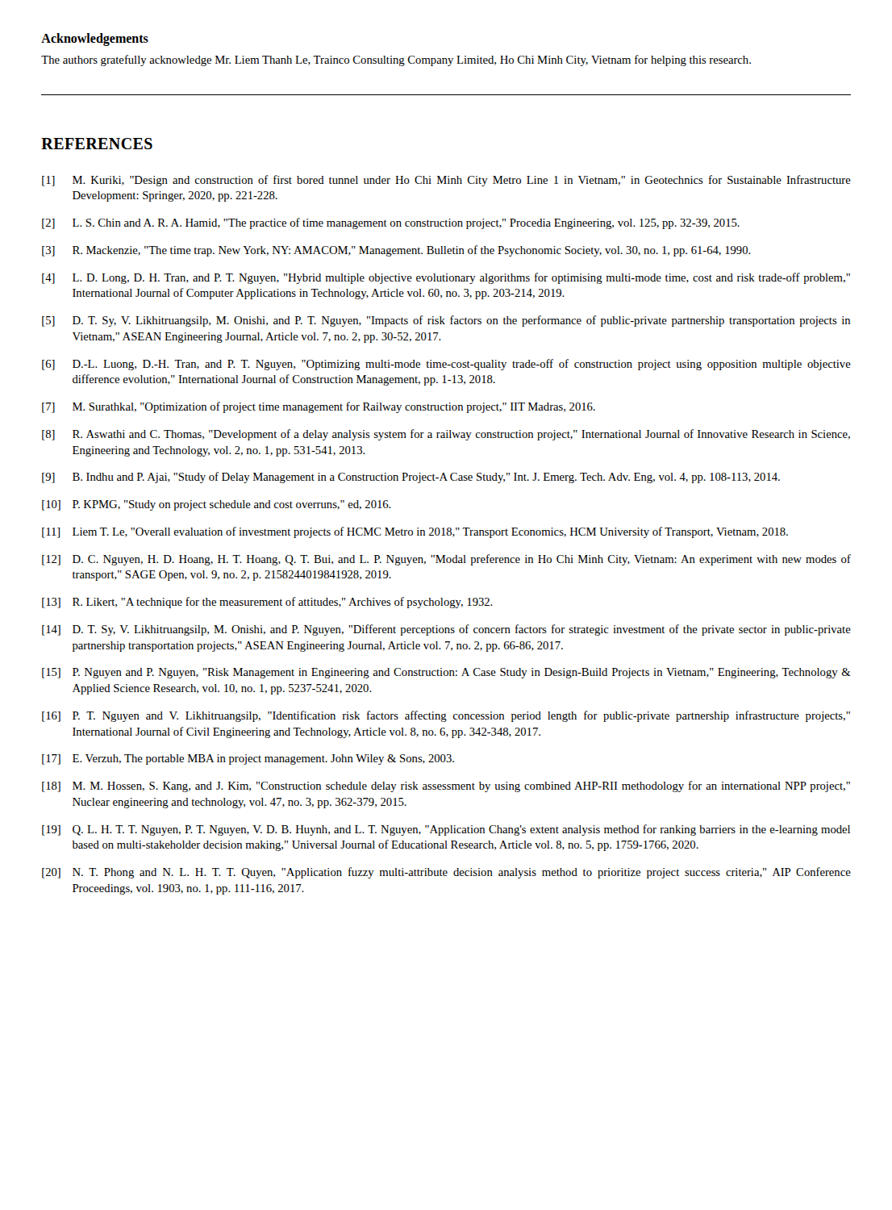Acknowledgements
The authors gratefully acknowledge Mr. Liem Thanh Le, Trainco Consulting Company Limited, Ho Chi Minh City, Vietnam for helping this research.
REFERENCES
[1] M. Kuriki, "Design and construction of first bored tunnel under Ho Chi Minh City Metro Line 1 in Vietnam," in Geotechnics for Sustainable Infrastructure Development: Springer, 2020, pp. 221-228.
[2] L. S. Chin and A. R. A. Hamid, "The practice of time management on construction project," Procedia Engineering, vol. 125, pp. 32-39, 2015.
[3] R. Mackenzie, "The time trap. New York, NY: AMACOM," Management. Bulletin of the Psychonomic Society, vol. 30, no. 1, pp. 61-64, 1990.
[4] L. D. Long, D. H. Tran, and P. T. Nguyen, "Hybrid multiple objective evolutionary algorithms for optimising multi-mode time, cost and risk trade-off problem," International Journal of Computer Applications in Technology, Article vol. 60, no. 3, pp. 203-214, 2019.
[5] D. T. Sy, V. Likhitruangsilp, M. Onishi, and P. T. Nguyen, "Impacts of risk factors on the performance of public-private partnership transportation projects in Vietnam," ASEAN Engineering Journal, Article vol. 7, no. 2, pp. 30-52, 2017.
[6] D.-L. Luong, D.-H. Tran, and P. T. Nguyen, "Optimizing multi-mode time-cost-quality trade-off of construction project using opposition multiple objective difference evolution," International Journal of Construction Management, pp. 1-13, 2018.
[7] M. Surathkal, "Optimization of project time management for Railway construction project," IIT Madras, 2016.
[8] R. Aswathi and C. Thomas, "Development of a delay analysis system for a railway construction project," International Journal of Innovative Research in Science, Engineering and Technology, vol. 2, no. 1, pp. 531-541, 2013.
[9] B. Indhu and P. Ajai, "Study of Delay Management in a Construction Project-A Case Study," Int. J. Emerg. Tech. Adv. Eng, vol. 4, pp. 108-113, 2014.
[10] P. KPMG, "Study on project schedule and cost overruns," ed, 2016.
[11] Liem T. Le, "Overall evaluation of investment projects of HCMC Metro in 2018," Transport Economics, HCM University of Transport, Vietnam, 2018.
[12] D. C. Nguyen, H. D. Hoang, H. T. Hoang, Q. T. Bui, and L. P. Nguyen, "Modal preference in Ho Chi Minh City, Vietnam: An experiment with new modes of transport," SAGE Open, vol. 9, no. 2, p. 2158244019841928, 2019.
[13] R. Likert, "A technique for the measurement of attitudes," Archives of psychology, 1932.
[14] D. T. Sy, V. Likhitruangsilp, M. Onishi, and P. Nguyen, "Different perceptions of concern factors for strategic investment of the private sector in public-private partnership transportation projects," ASEAN Engineering Journal, Article vol. 7, no. 2, pp. 66-86, 2017.
[15] P. Nguyen and P. Nguyen, "Risk Management in Engineering and Construction: A Case Study in Design-Build Projects in Vietnam," Engineering, Technology & Applied Science Research, vol. 10, no. 1, pp. 5237-5241, 2020.
[16] P. T. Nguyen and V. Likhitruangsilp, "Identification risk factors affecting concession period length for public-private partnership infrastructure projects," International Journal of Civil Engineering and Technology, Article vol. 8, no. 6, pp. 342-348, 2017.
[17] E. Verzuh, The portable MBA in project management. John Wiley & Sons, 2003.
[18] M. M. Hossen, S. Kang, and J. Kim, "Construction schedule delay risk assessment by using combined AHP-RII methodology for an international NPP project," Nuclear engineering and technology, vol. 47, no. 3, pp. 362-379, 2015.
[19] Q. L. H. T. T. Nguyen, P. T. Nguyen, V. D. B. Huynh, and L. T. Nguyen, "Application Chang's extent analysis method for ranking barriers in the e-learning model based on multi-stakeholder decision making," Universal Journal of Educational Research, Article vol. 8, no. 5, pp. 1759-1766, 2020.
[20] N. T. Phong and N. L. H. T. T. Quyen, "Application fuzzy multi-attribute decision analysis method to prioritize project success criteria," AIP Conference Proceedings, vol. 1903, no. 1, pp. 111-116, 2017.